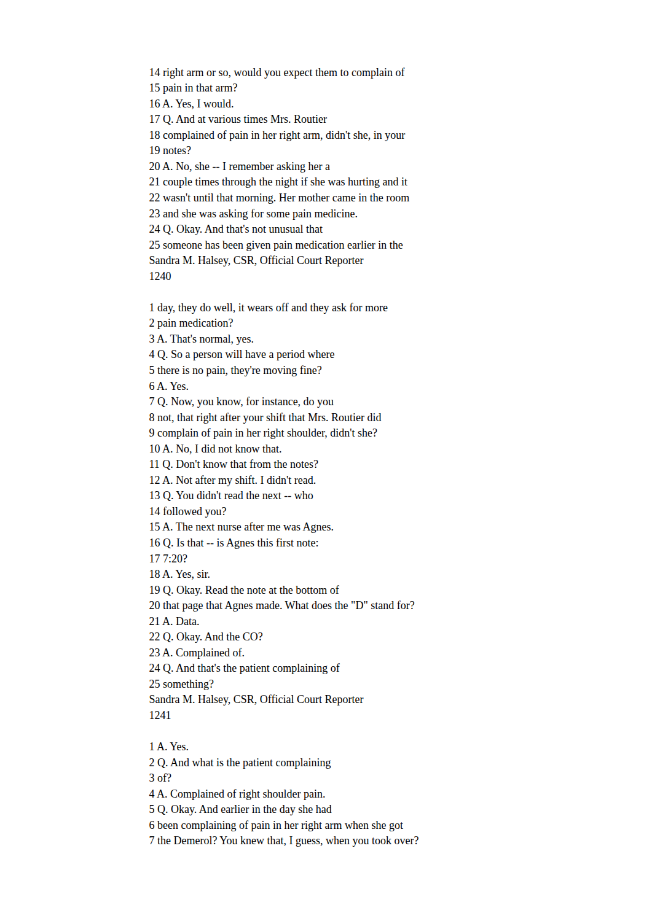14 right arm or so, would you expect them to complain of
15 pain in that arm?
16 A. Yes, I would.
17 Q. And at various times Mrs. Routier
18 complained of pain in her right arm, didn't she, in your
19 notes?
20 A. No, she -- I remember asking her a
21 couple times through the night if she was hurting and it
22 wasn't until that morning. Her mother came in the room
23 and she was asking for some pain medicine.
24 Q. Okay. And that's not unusual that
25 someone has been given pain medication earlier in the
Sandra M. Halsey, CSR, Official Court Reporter
1240
1 day, they do well, it wears off and they ask for more
2 pain medication?
3 A. That's normal, yes.
4 Q. So a person will have a period where
5 there is no pain, they're moving fine?
6 A. Yes.
7 Q. Now, you know, for instance, do you
8 not, that right after your shift that Mrs. Routier did
9 complain of pain in her right shoulder, didn't she?
10 A. No, I did not know that.
11 Q. Don't know that from the notes?
12 A. Not after my shift. I didn't read.
13 Q. You didn't read the next -- who
14 followed you?
15 A. The next nurse after me was Agnes.
16 Q. Is that -- is Agnes this first note:
17 7:20?
18 A. Yes, sir.
19 Q. Okay. Read the note at the bottom of
20 that page that Agnes made. What does the "D" stand for?
21 A. Data.
22 Q. Okay. And the CO?
23 A. Complained of.
24 Q. And that's the patient complaining of
25 something?
Sandra M. Halsey, CSR, Official Court Reporter
1241
1 A. Yes.
2 Q. And what is the patient complaining
3 of?
4 A. Complained of right shoulder pain.
5 Q. Okay. And earlier in the day she had
6 been complaining of pain in her right arm when she got
7 the Demerol? You knew that, I guess, when you took over?